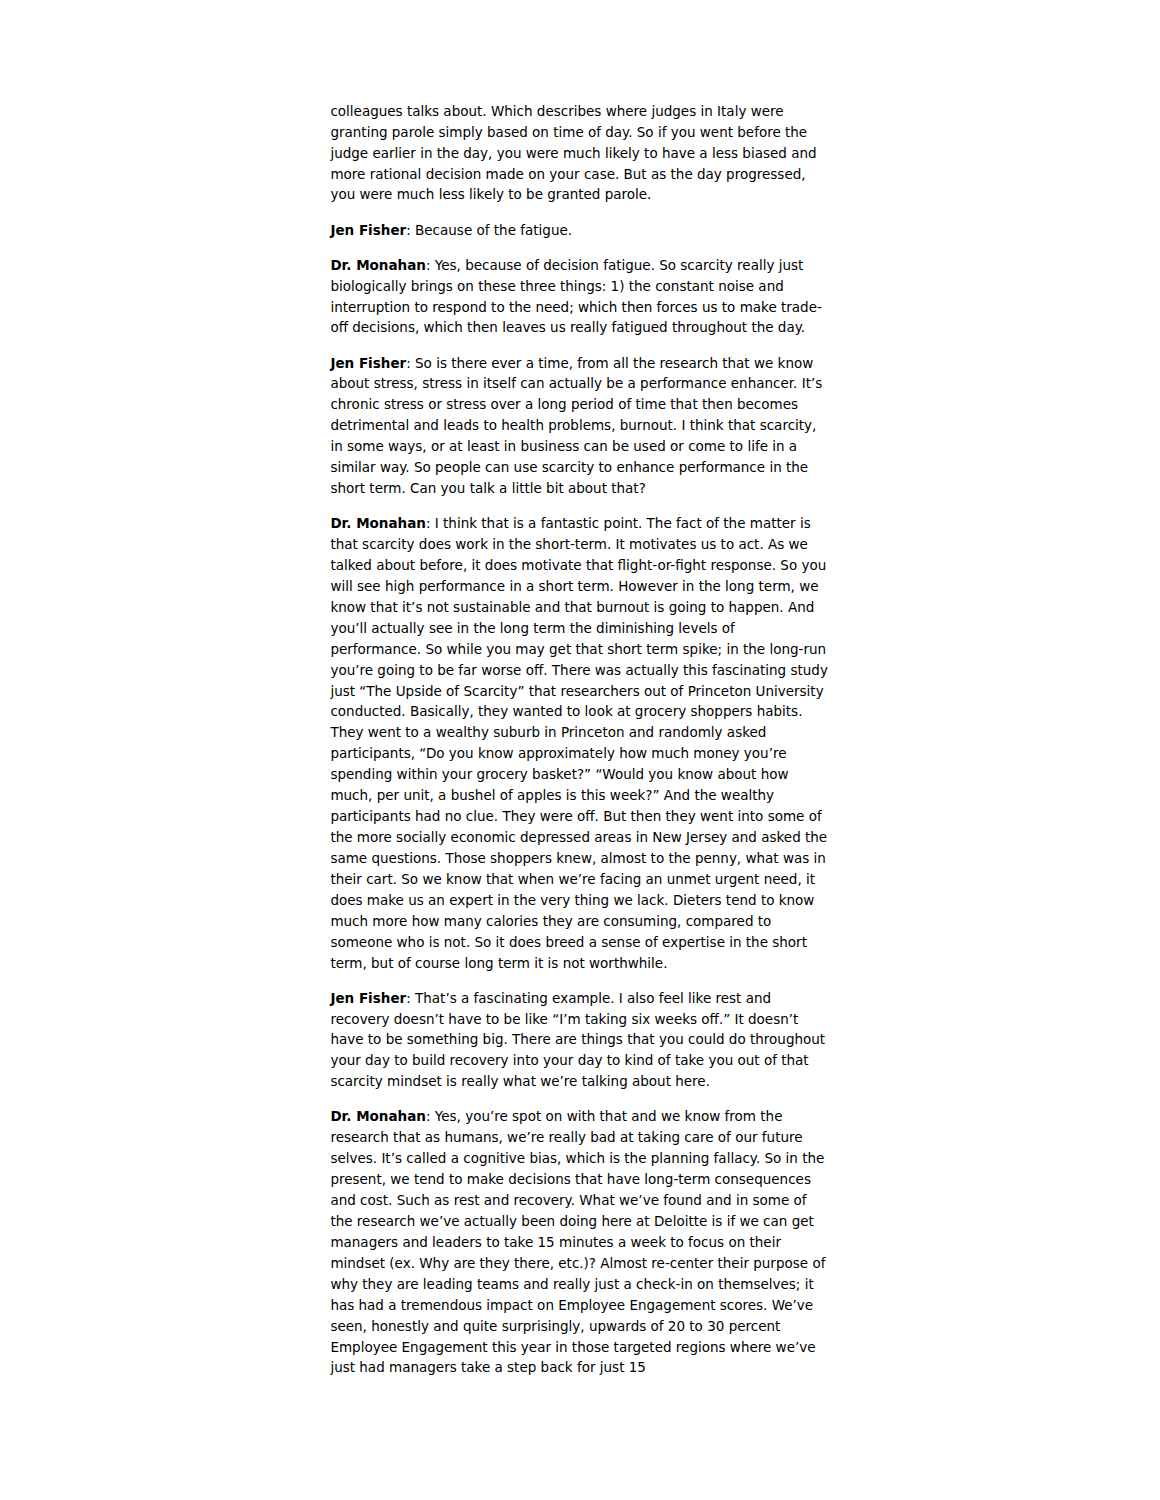colleagues talks about. Which describes where judges in Italy were granting parole simply based on time of day. So if you went before the judge earlier in the day, you were much likely to have a less biased and more rational decision made on your case. But as the day progressed, you were much less likely to be granted parole.
Jen Fisher: Because of the fatigue.
Dr. Monahan: Yes, because of decision fatigue. So scarcity really just biologically brings on these three things: 1) the constant noise and interruption to respond to the need; which then forces us to make trade-off decisions, which then leaves us really fatigued throughout the day.
Jen Fisher: So is there ever a time, from all the research that we know about stress, stress in itself can actually be a performance enhancer. It’s chronic stress or stress over a long period of time that then becomes detrimental and leads to health problems, burnout. I think that scarcity, in some ways, or at least in business can be used or come to life in a similar way. So people can use scarcity to enhance performance in the short term. Can you talk a little bit about that?
Dr. Monahan: I think that is a fantastic point. The fact of the matter is that scarcity does work in the short-term. It motivates us to act. As we talked about before, it does motivate that flight-or-fight response. So you will see high performance in a short term. However in the long term, we know that it’s not sustainable and that burnout is going to happen. And you’ll actually see in the long term the diminishing levels of performance. So while you may get that short term spike; in the long-run you’re going to be far worse off. There was actually this fascinating study just “The Upside of Scarcity” that researchers out of Princeton University conducted. Basically, they wanted to look at grocery shoppers habits. They went to a wealthy suburb in Princeton and randomly asked participants, “Do you know approximately how much money you’re spending within your grocery basket?” “Would you know about how much, per unit, a bushel of apples is this week?” And the wealthy participants had no clue. They were off. But then they went into some of the more socially economic depressed areas in New Jersey and asked the same questions. Those shoppers knew, almost to the penny, what was in their cart. So we know that when we’re facing an unmet urgent need, it does make us an expert in the very thing we lack. Dieters tend to know much more how many calories they are consuming, compared to someone who is not. So it does breed a sense of expertise in the short term, but of course long term it is not worthwhile.
Jen Fisher: That’s a fascinating example. I also feel like rest and recovery doesn’t have to be like “I’m taking six weeks off.” It doesn’t have to be something big. There are things that you could do throughout your day to build recovery into your day to kind of take you out of that scarcity mindset is really what we’re talking about here.
Dr. Monahan: Yes, you’re spot on with that and we know from the research that as humans, we’re really bad at taking care of our future selves. It’s called a cognitive bias, which is the planning fallacy. So in the present, we tend to make decisions that have long-term consequences and cost. Such as rest and recovery. What we’ve found and in some of the research we’ve actually been doing here at Deloitte is if we can get managers and leaders to take 15 minutes a week to focus on their mindset (ex. Why are they there, etc.)? Almost re-center their purpose of why they are leading teams and really just a check-in on themselves; it has had a tremendous impact on Employee Engagement scores. We’ve seen, honestly and quite surprisingly, upwards of 20 to 30 percent Employee Engagement this year in those targeted regions where we’ve just had managers take a step back for just 15